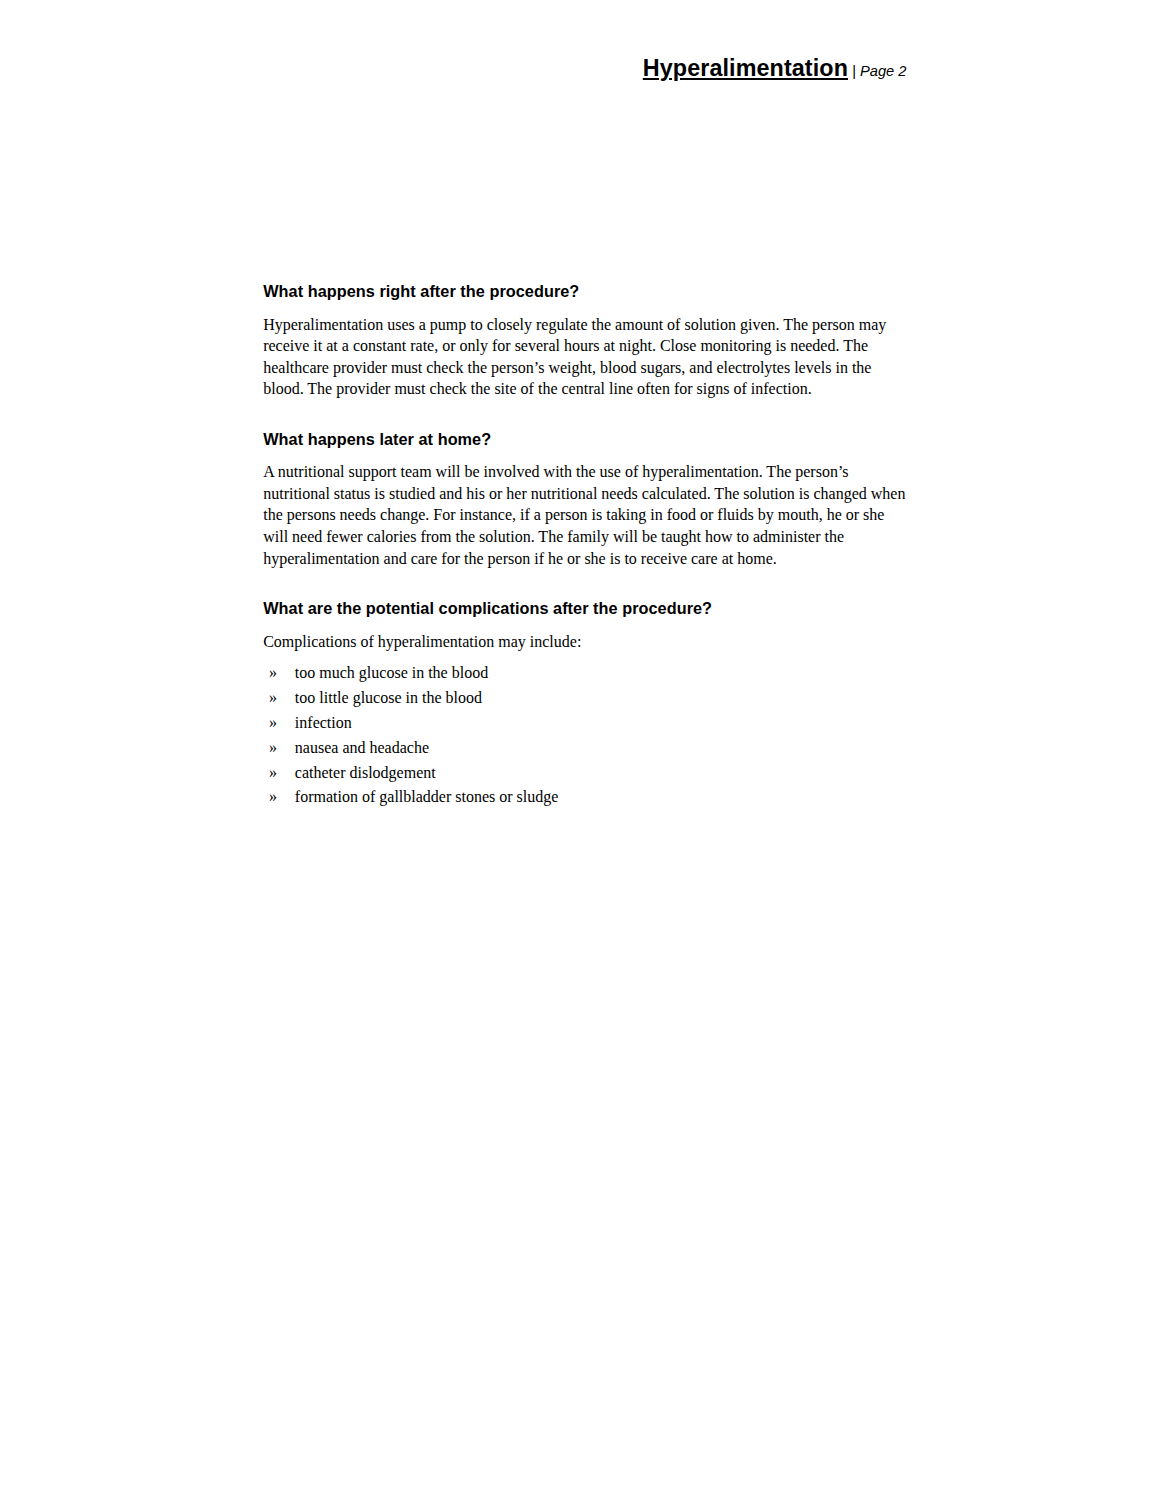Hyperalimentation | Page 2
What happens right after the procedure?
Hyperalimentation uses a pump to closely regulate the amount of solution given. The person may receive it at a constant rate, or only for several hours at night. Close monitoring is needed. The healthcare provider must check the person’s weight, blood sugars, and electrolytes levels in the blood. The provider must check the site of the central line often for signs of infection.
What happens later at home?
A nutritional support team will be involved with the use of hyperalimentation. The person’s nutritional status is studied and his or her nutritional needs calculated. The solution is changed when the persons needs change. For instance, if a person is taking in food or fluids by mouth, he or she will need fewer calories from the solution. The family will be taught how to administer the hyperalimentation and care for the person if he or she is to receive care at home.
What are the potential complications after the procedure?
Complications of hyperalimentation may include:
too much glucose in the blood
too little glucose in the blood
infection
nausea and headache
catheter dislodgement
formation of gallbladder stones or sludge